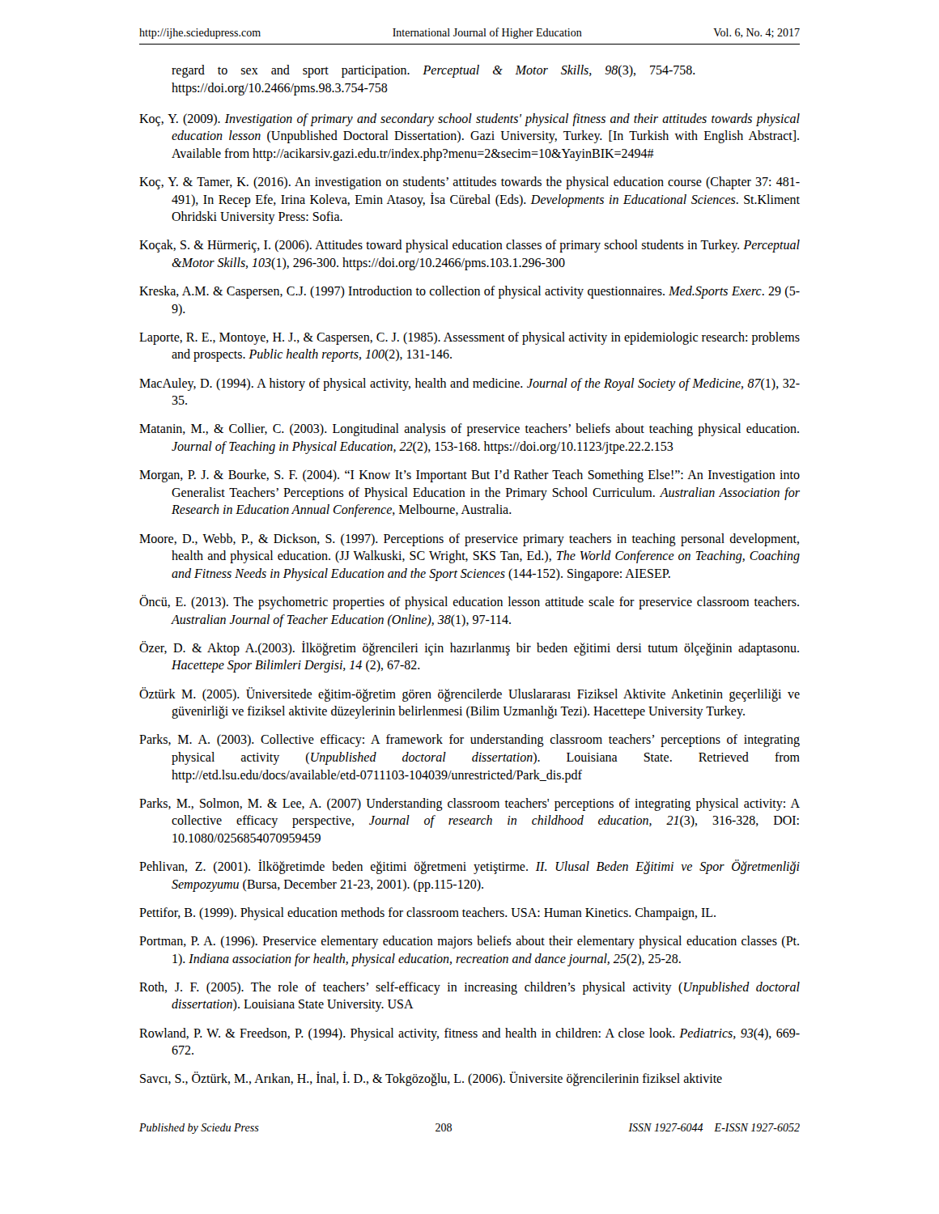http://ijhe.sciedupress.com International Journal of Higher Education Vol. 6, No. 4; 2017
regard to sex and sport participation. Perceptual & Motor Skills, 98(3), 754-758. https://doi.org/10.2466/pms.98.3.754-758
Koç, Y. (2009). Investigation of primary and secondary school students' physical fitness and their attitudes towards physical education lesson (Unpublished Doctoral Dissertation). Gazi University, Turkey. [In Turkish with English Abstract]. Available from http://acikarsiv.gazi.edu.tr/index.php?menu=2&secim=10&YayinBIK=2494#
Koç, Y. & Tamer, K. (2016). An investigation on students’ attitudes towards the physical education course (Chapter 37: 481-491), In Recep Efe, Irina Koleva, Emin Atasoy, İsa Cürebal (Eds). Developments in Educational Sciences. St.Kliment Ohridski University Press: Sofia.
Koçak, S. & Hürmeriç, I. (2006). Attitudes toward physical education classes of primary school students in Turkey. Perceptual &Motor Skills, 103(1), 296-300. https://doi.org/10.2466/pms.103.1.296-300
Kreska, A.M. & Caspersen, C.J. (1997) Introduction to collection of physical activity questionnaires. Med.Sports Exerc. 29 (5-9).
Laporte, R. E., Montoye, H. J., & Caspersen, C. J. (1985). Assessment of physical activity in epidemiologic research: problems and prospects. Public health reports, 100(2), 131-146.
MacAuley, D. (1994). A history of physical activity, health and medicine. Journal of the Royal Society of Medicine, 87(1), 32-35.
Matanin, M., & Collier, C. (2003). Longitudinal analysis of preservice teachers’ beliefs about teaching physical education. Journal of Teaching in Physical Education, 22(2), 153-168. https://doi.org/10.1123/jtpe.22.2.153
Morgan, P. J. & Bourke, S. F. (2004). “I Know It’s Important But I’d Rather Teach Something Else!”: An Investigation into Generalist Teachers’ Perceptions of Physical Education in the Primary School Curriculum. Australian Association for Research in Education Annual Conference, Melbourne, Australia.
Moore, D., Webb, P., & Dickson, S. (1997). Perceptions of preservice primary teachers in teaching personal development, health and physical education. (JJ Walkuski, SC Wright, SKS Tan, Ed.), The World Conference on Teaching, Coaching and Fitness Needs in Physical Education and the Sport Sciences (144-152). Singapore: AIESEP.
Öncü, E. (2013). The psychometric properties of physical education lesson attitude scale for preservice classroom teachers. Australian Journal of Teacher Education (Online), 38(1), 97-114.
Özer, D. & Aktop A.(2003). İlköğretim öğrencileri için hazırlanmış bir beden eğitimi dersi tutum ölçeğinin adaptasonu. Hacettepe Spor Bilimleri Dergisi, 14 (2), 67-82.
Öztürk M. (2005). Üniversitede eğitim-öğretim gören öğrencilerde Uluslararası Fiziksel Aktivite Anketinin geçerliliği ve güvenirliği ve fiziksel aktivite düzeylerinin belirlenmesi (Bilim Uzmanlığı Tezi). Hacettepe University Turkey.
Parks, M. A. (2003). Collective efficacy: A framework for understanding classroom teachers’ perceptions of integrating physical activity (Unpublished doctoral dissertation). Louisiana State. Retrieved from http://etd.lsu.edu/docs/available/etd-0711103-104039/unrestricted/Park_dis.pdf
Parks, M., Solmon, M. & Lee, A. (2007) Understanding classroom teachers' perceptions of integrating physical activity: A collective efficacy perspective, Journal of research in childhood education, 21(3), 316-328, DOI: 10.1080/0256854070959459
Pehlivan, Z. (2001). İlköğretimde beden eğitimi öğretmeni yetiştirme. II. Ulusal Beden Eğitimi ve Spor Öğretmenliği Sempozyumu (Bursa, December 21-23, 2001). (pp.115-120).
Pettifor, B. (1999). Physical education methods for classroom teachers. USA: Human Kinetics. Champaign, IL.
Portman, P. A. (1996). Preservice elementary education majors beliefs about their elementary physical education classes (Pt. 1). Indiana association for health, physical education, recreation and dance journal, 25(2), 25-28.
Roth, J. F. (2005). The role of teachers’ self-efficacy in increasing children’s physical activity (Unpublished doctoral dissertation). Louisiana State University. USA
Rowland, P. W. & Freedson, P. (1994). Physical activity, fitness and health in children: A close look. Pediatrics, 93(4), 669-672.
Savcı, S., Öztürk, M., Arıkan, H., İnal, İ. D., & Tokgözoğlu, L. (2006). Üniversite öğrencilerinin fiziksel aktivite
Published by Sciedu Press 208 ISSN 1927-6044 E-ISSN 1927-6052